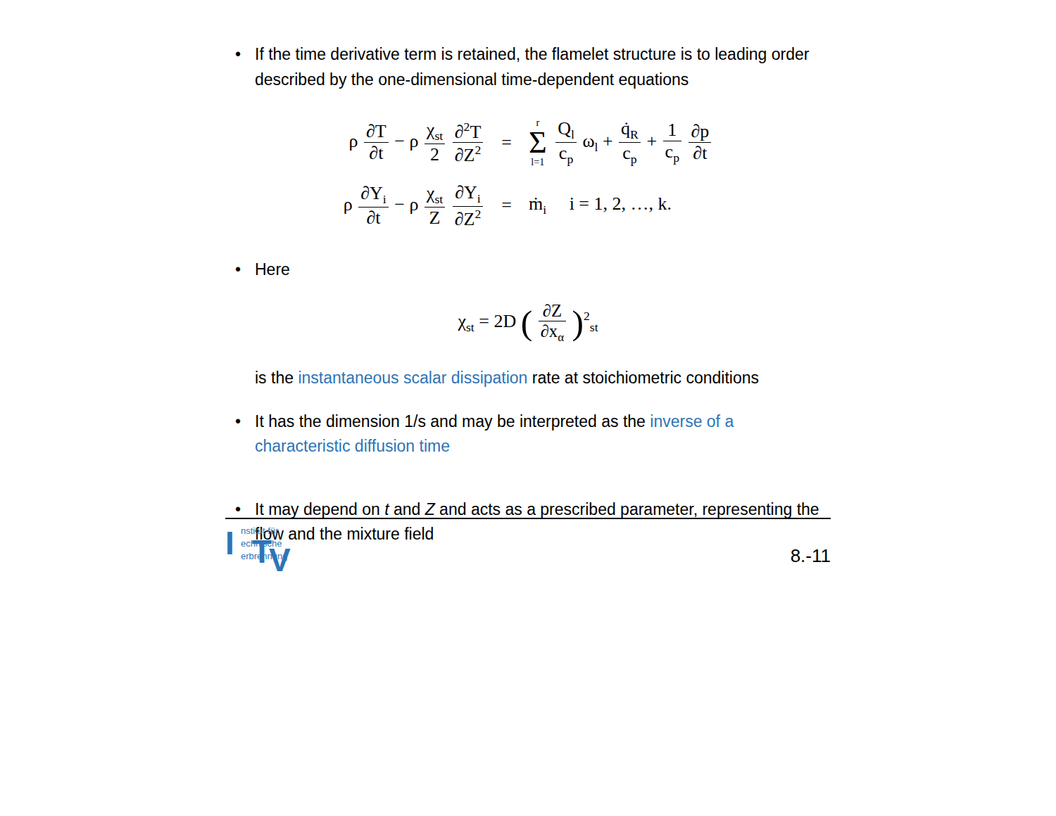If the time derivative term is retained, the flamelet structure is to leading order described by the one-dimensional time-dependent equations
| ρ ∂ T ∂ t − ρ χ st 2 ∂ 2 T ∂ Z 2 | = | r Σ l =1 Q l c p ω l + q̇ R c p + 1 c p ∂ p ∂ t |
| ρ ∂ Y i ∂ t − ρ χ st Z ∂ Y i ∂ Z 2 | = | ṁ i i = 1, 2, …, k . |
Here
χst = 2D ( ∂Z ∂xα ) 2 st
is the instantaneous scalar dissipation rate at stoichiometric conditions
It has the dimension 1/s and may be interpreted as the inverse of a characteristic diffusion time
It may depend on t and Z and acts as a prescribed parameter, representing the flow and the mixture field
I T V nstitut für echnische erbrennung
8.-11